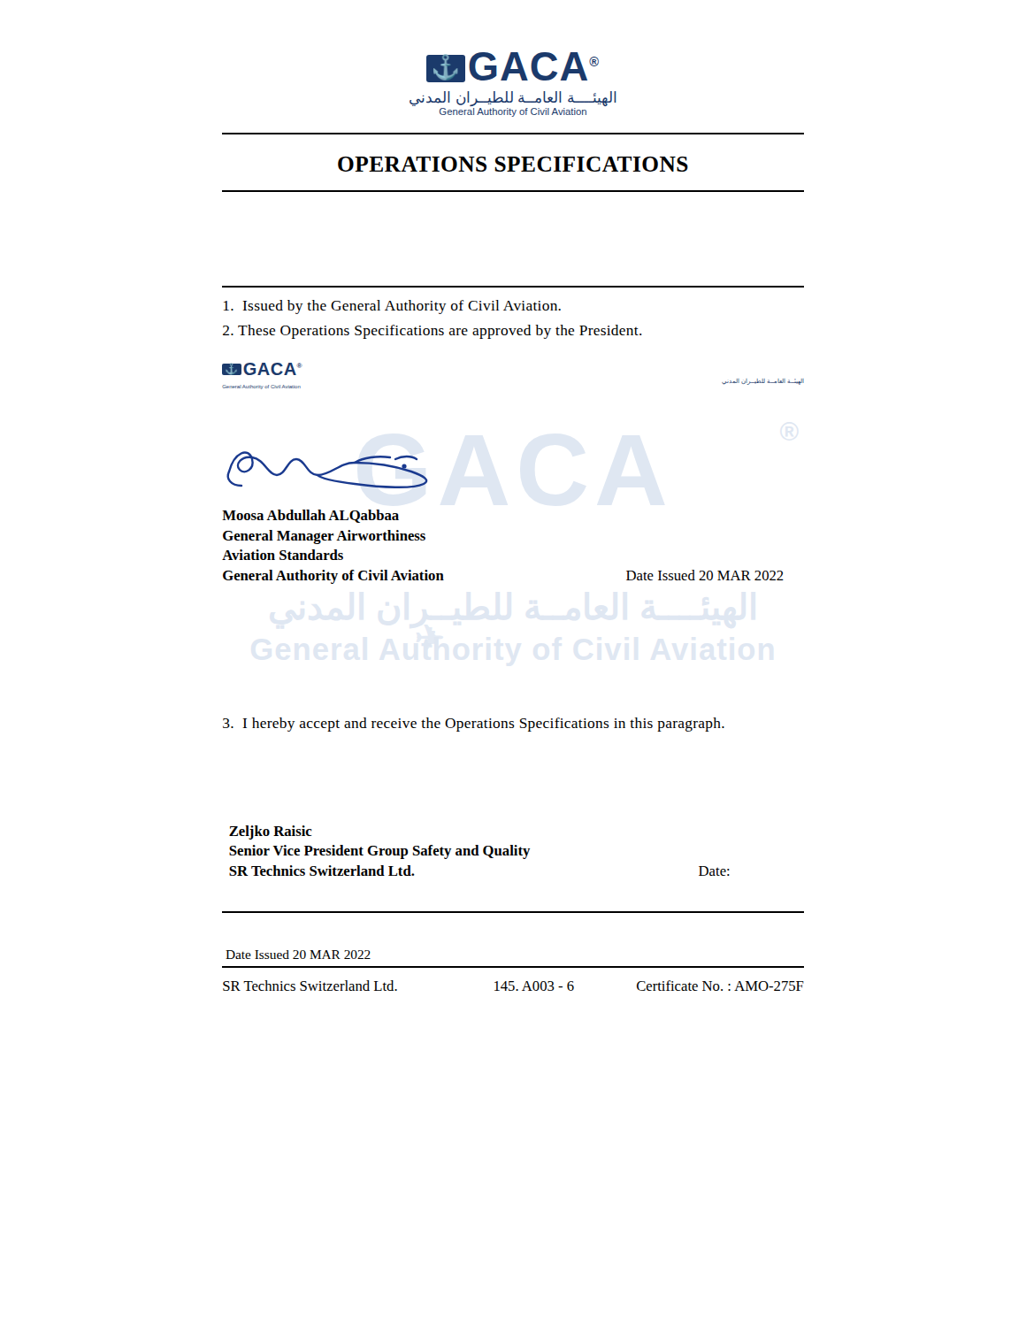GACA
®
✈
الهيئــــة العامــة للطيــران المدني
General Authority of Civil Aviation
⚓GACA®
الهيئــــة العامــة للطيــران المدني
General Authority of Civil Aviation
OPERATIONS SPECIFICATIONS
1. Issued by the General Authority of Civil Aviation.
2. These Operations Specifications are approved by the President.
⚓GACA®
الهيئــة العامــة للطيــران المدني
General Authority of Civil Aviation
Moosa Abdullah ALQabbaa
General Manager Airworthiness
Aviation Standards
General Authority of Civil Aviation Date Issued 20 MAR 2022
3. I hereby accept and receive the Operations Specifications in this paragraph.
Zeljko Raisic
Senior Vice President Group Safety and Quality
SR Technics Switzerland Ltd. Date:
Date Issued 20 MAR 2022
SR Technics Switzerland Ltd. 145. A003 - 6 Certificate No. : AMO-275F